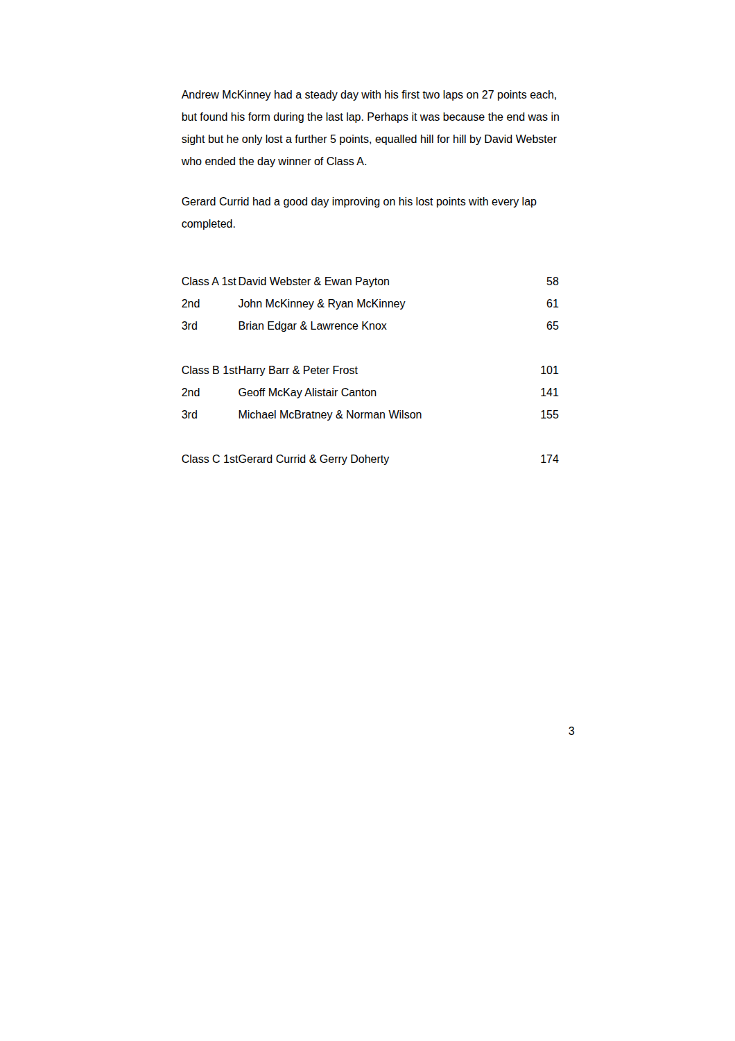Andrew McKinney had a steady day with his first two laps on 27 points each, but found his form during the last lap. Perhaps it was because the end was in sight but he only lost a further 5 points, equalled hill for hill by David Webster who ended the day winner of Class A.
Gerard Currid had a good day improving on his lost points with every lap completed.
| Class A 1st | David Webster & Ewan Payton | 58 |
| 2nd | John McKinney & Ryan McKinney | 61 |
| 3rd | Brian Edgar & Lawrence Knox | 65 |
| Class B 1st | Harry Barr & Peter Frost | 101 |
| 2nd | Geoff McKay Alistair Canton | 141 |
| 3rd | Michael McBratney & Norman Wilson | 155 |
| Class C 1st | Gerard Currid & Gerry Doherty | 174 |
3